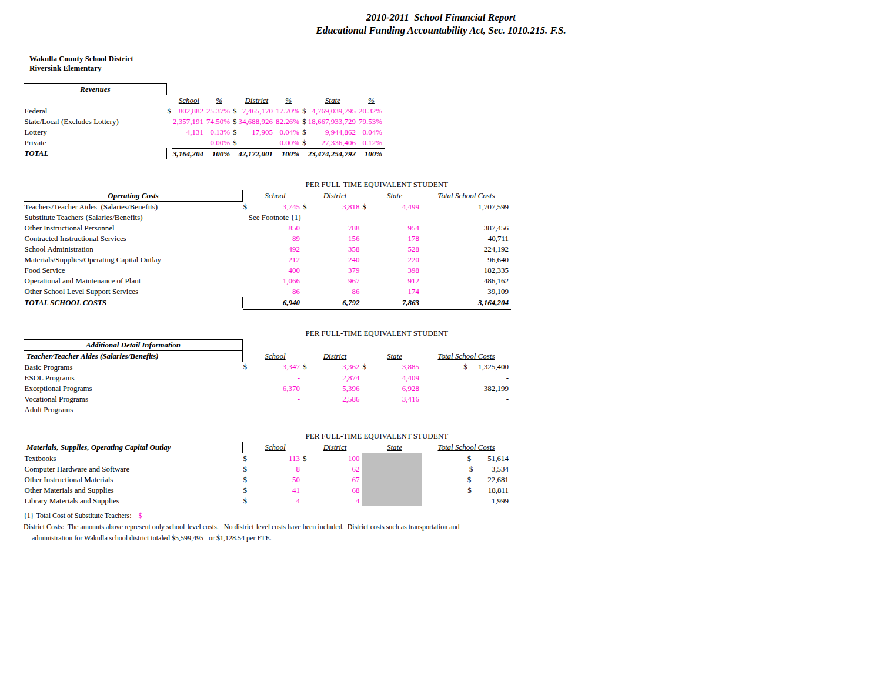2010-2011 School Financial Report
Educational Funding Accountability Act, Sec. 1010.215. F.S.
Wakulla County School District
Riversink Elementary
| Revenues | |
| | | School | % | | District | % | | State | % |
| Federal | $ | 802,882 | 25.37% | $ | 7,465,170 | 17.70% | $ | 4,769,039,795 | 20.32% |
| State/Local (Excludes Lottery) | | 2,357,191 | 74.50% | $ | 34,688,926 | 82.26% | $ | 18,667,933,729 | 79.53% |
| Lottery | | 4,131 | 0.13% | $ | 17,905 | 0.04% | $ | 9,944,862 | 0.04% |
| Private | | - | 0.00% | $ | - | 0.00% | $ | 27,336,406 | 0.12% |
| TOTAL | | 3,164,204 | 100% | | 42,172,001 | 100% | | 23,474,254,792 | 100% |
| | PER FULL-TIME EQUIVALENT STUDENT |
| Operating Costs | | School | | District | | State | Total School Costs |
| Teachers/Teacher Aides (Salaries/Benefits) | $ | 3,745 | $ | 3,818 | $ | 4,499 | 1,707,599 |
| Substitute Teachers (Salaries/Benefits) | See Footnote {1} | - | | - | |
| Other Instructional Personnel | | 850 | | 788 | | 954 | 387,456 |
| Contracted Instructional Services | | 89 | | 156 | | 178 | 40,711 |
| School Administration | | 492 | | 358 | | 528 | 224,192 |
| Materials/Supplies/Operating Capital Outlay | | 212 | | 240 | | 220 | 96,640 |
| Food Service | | 400 | | 379 | | 398 | 182,335 |
| Operational and Maintenance of Plant | | 1,066 | | 967 | | 912 | 486,162 |
| Other School Level Support Services | | 86 | | 86 | | 174 | 39,109 |
| TOTAL SCHOOL COSTS | | 6,940 | | 6,792 | | 7,863 | 3,164,204 |
| | PER FULL-TIME EQUIVALENT STUDENT |
| Additional Detail Information | |
| Teacher/Teacher Aides (Salaries/Benefits) | | School | | District | | State | Total School Costs |
| Basic Programs | $ | 3,347 | $ | 3,362 | $ | 3,885 | $ 1,325,400 |
| ESOL Programs | | - | | 2,874 | | 4,409 | - |
| Exceptional Programs | | 6,370 | | 5,396 | | 6,928 | 382,199 |
| Vocational Programs | | - | | 2,586 | | 3,416 | - |
| Adult Programs | | | | - | | - | |
| | PER FULL-TIME EQUIVALENT STUDENT |
| Materials, Supplies, Operating Capital Outlay | | School | | District | | State | Total School Costs |
| Textbooks | $ | 113 | $ | 100 | | | $ 51,614 |
| Computer Hardware and Software | $ | 8 | | 62 | | | $ 3,534 |
| Other Instructional Materials | $ | 50 | | 67 | | | $ 22,681 |
| Other Materials and Supplies | $ | 41 | | 68 | | | $ 18,811 |
| Library Materials and Supplies | $ | 4 | | 4 | | | 1,999 |
{1}-Total Cost of Substitute Teachers: $ -
District Costs: The amounts above represent only school-level costs. No district-level costs have been included. District costs such as transportation and
administration for Wakulla school district totaled $5,599,495 or $1,128.54 per FTE.